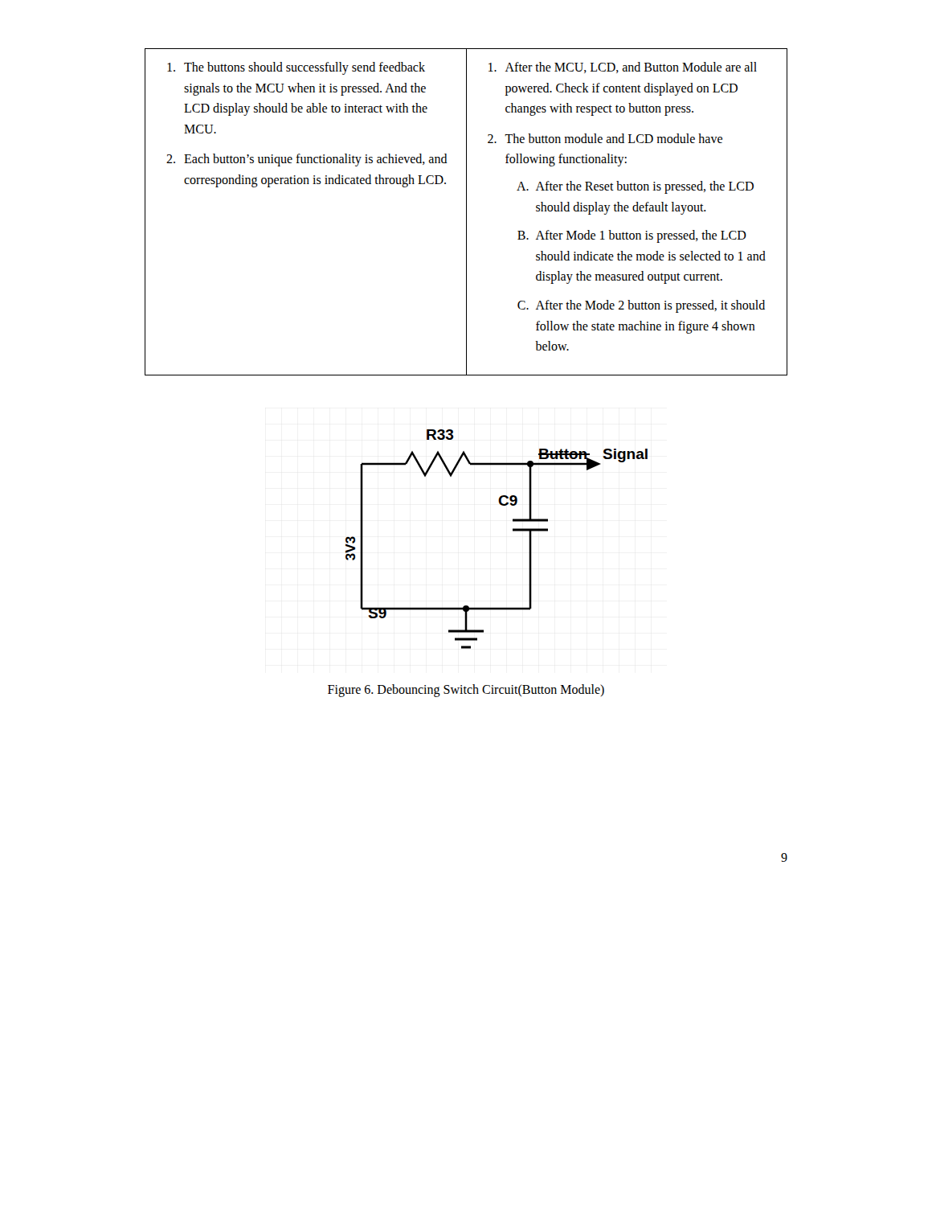| The buttons should successfully send feedback signals to the MCU when it is pressed. And the LCD display should be able to interact with the MCU. Each button’s unique functionality is achieved, and corresponding operation is indicated through LCD. | After the MCU, LCD, and Button Module are all powered. Check if content displayed on LCD changes with respect to button press. The button module and LCD module have following functionality: After the Reset button is pressed, the LCD should display the default layout. After Mode 1 button is pressed, the LCD should indicate the mode is selected to 1 and display the measured output current. After the Mode 2 button is pressed, it should follow the state machine in figure 4 shown below. |
R33 C9 S9 Button Signal 3V3
Figure 6. Debouncing Switch Circuit(Button Module)
9